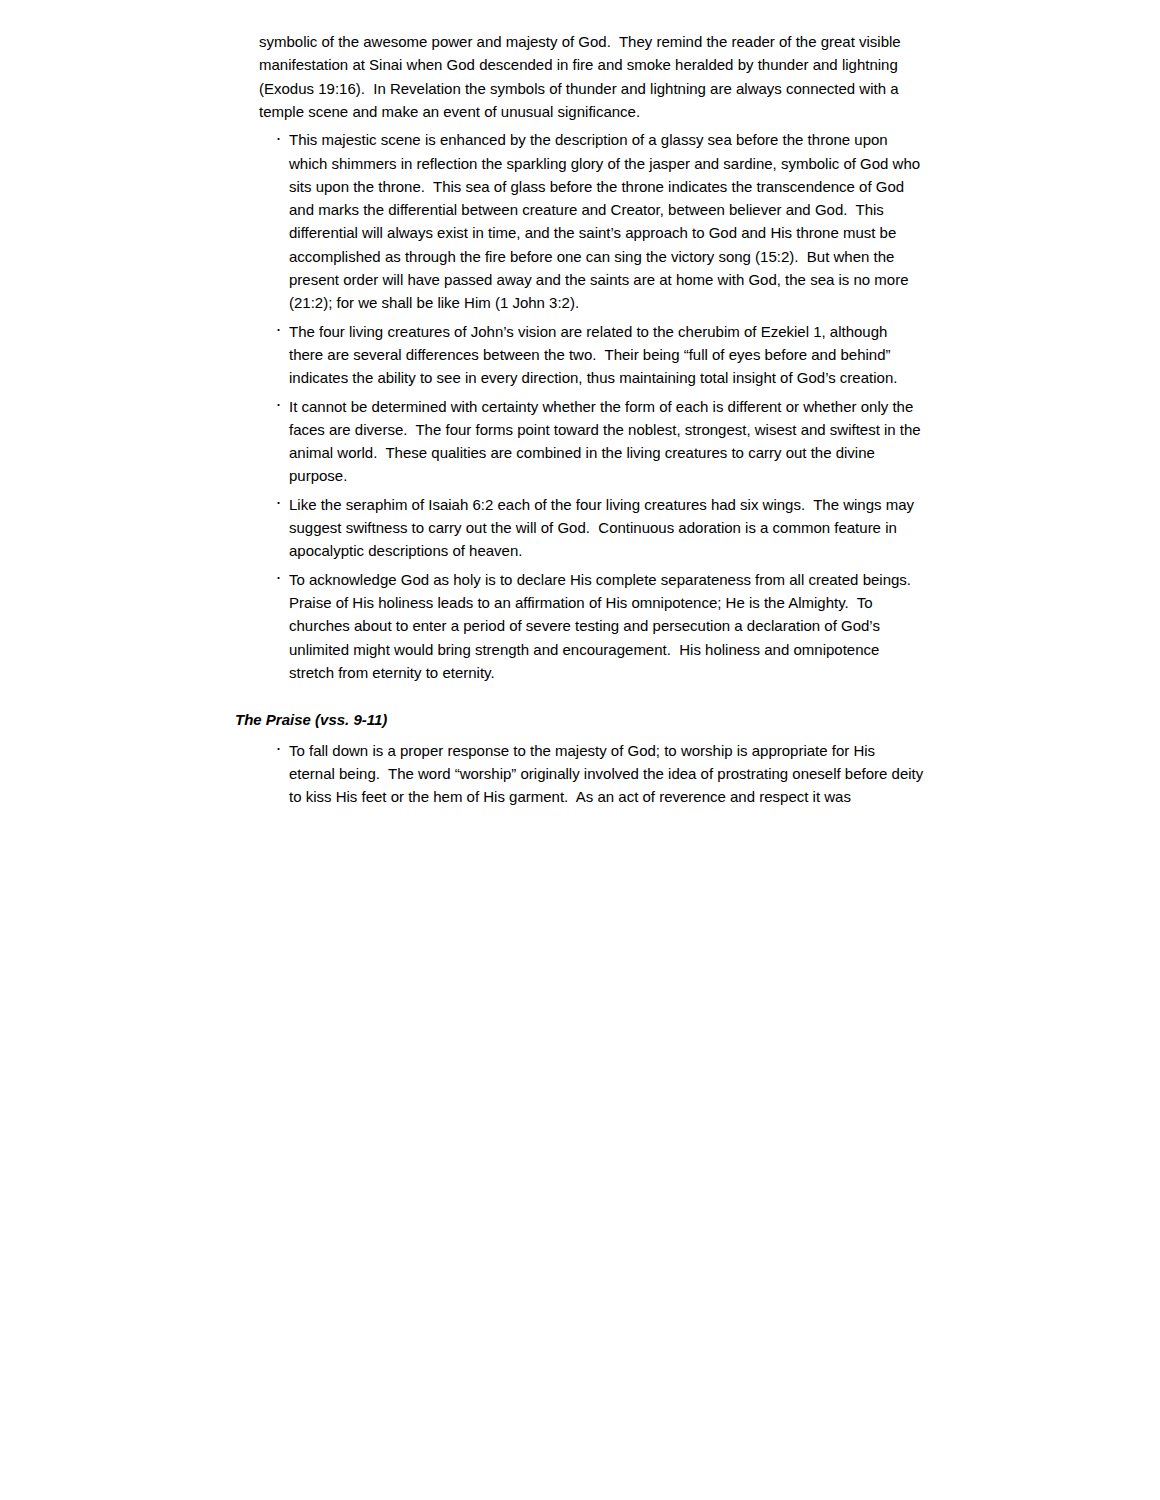symbolic of the awesome power and majesty of God. They remind the reader of the great visible manifestation at Sinai when God descended in fire and smoke heralded by thunder and lightning (Exodus 19:16). In Revelation the symbols of thunder and lightning are always connected with a temple scene and make an event of unusual significance.
This majestic scene is enhanced by the description of a glassy sea before the throne upon which shimmers in reflection the sparkling glory of the jasper and sardine, symbolic of God who sits upon the throne. This sea of glass before the throne indicates the transcendence of God and marks the differential between creature and Creator, between believer and God. This differential will always exist in time, and the saint’s approach to God and His throne must be accomplished as through the fire before one can sing the victory song (15:2). But when the present order will have passed away and the saints are at home with God, the sea is no more (21:2); for we shall be like Him (1 John 3:2).
The four living creatures of John’s vision are related to the cherubim of Ezekiel 1, although there are several differences between the two. Their being “full of eyes before and behind” indicates the ability to see in every direction, thus maintaining total insight of God’s creation.
It cannot be determined with certainty whether the form of each is different or whether only the faces are diverse. The four forms point toward the noblest, strongest, wisest and swiftest in the animal world. These qualities are combined in the living creatures to carry out the divine purpose.
Like the seraphim of Isaiah 6:2 each of the four living creatures had six wings. The wings may suggest swiftness to carry out the will of God. Continuous adoration is a common feature in apocalyptic descriptions of heaven.
To acknowledge God as holy is to declare His complete separateness from all created beings. Praise of His holiness leads to an affirmation of His omnipotence; He is the Almighty. To churches about to enter a period of severe testing and persecution a declaration of God’s unlimited might would bring strength and encouragement. His holiness and omnipotence stretch from eternity to eternity.
The Praise (vss. 9-11)
To fall down is a proper response to the majesty of God; to worship is appropriate for His eternal being. The word “worship” originally involved the idea of prostrating oneself before deity to kiss His feet or the hem of His garment. As an act of reverence and respect it was